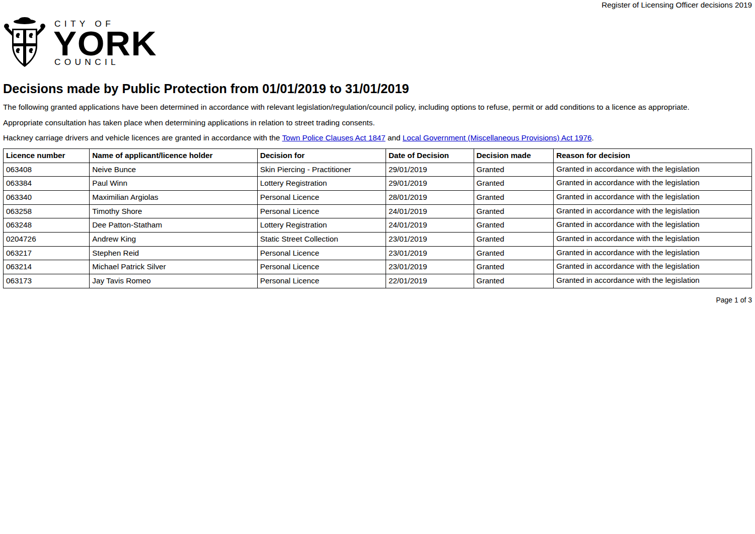Register of Licensing Officer decisions 2019
CITY OF
YORK
COUNCIL
Decisions made by Public Protection from 01/01/2019 to 31/01/2019
The following granted applications have been determined in accordance with relevant legislation/regulation/council policy, including options to refuse, permit or add conditions to a licence as appropriate.
Appropriate consultation has taken place when determining applications in relation to street trading consents.
Hackney carriage drivers and vehicle licences are granted in accordance with the Town Police Clauses Act 1847 and Local Government (Miscellaneous Provisions) Act 1976.
| Licence number | Name of applicant/licence holder | Decision for | Date of Decision | Decision made | Reason for decision |
| --- | --- | --- | --- | --- | --- |
| 063408 | Neive Bunce | Skin Piercing - Practitioner | 29/01/2019 | Granted | Granted in accordance with the legislation |
| 063384 | Paul Winn | Lottery Registration | 29/01/2019 | Granted | Granted in accordance with the legislation |
| 063340 | Maximilian Argiolas | Personal Licence | 28/01/2019 | Granted | Granted in accordance with the legislation |
| 063258 | Timothy Shore | Personal Licence | 24/01/2019 | Granted | Granted in accordance with the legislation |
| 063248 | Dee Patton-Statham | Lottery Registration | 24/01/2019 | Granted | Granted in accordance with the legislation |
| 0204726 | Andrew King | Static Street Collection | 23/01/2019 | Granted | Granted in accordance with the legislation |
| 063217 | Stephen Reid | Personal Licence | 23/01/2019 | Granted | Granted in accordance with the legislation |
| 063214 | Michael Patrick Silver | Personal Licence | 23/01/2019 | Granted | Granted in accordance with the legislation |
| 063173 | Jay Tavis Romeo | Personal Licence | 22/01/2019 | Granted | Granted in accordance with the legislation |
Page 1 of 3